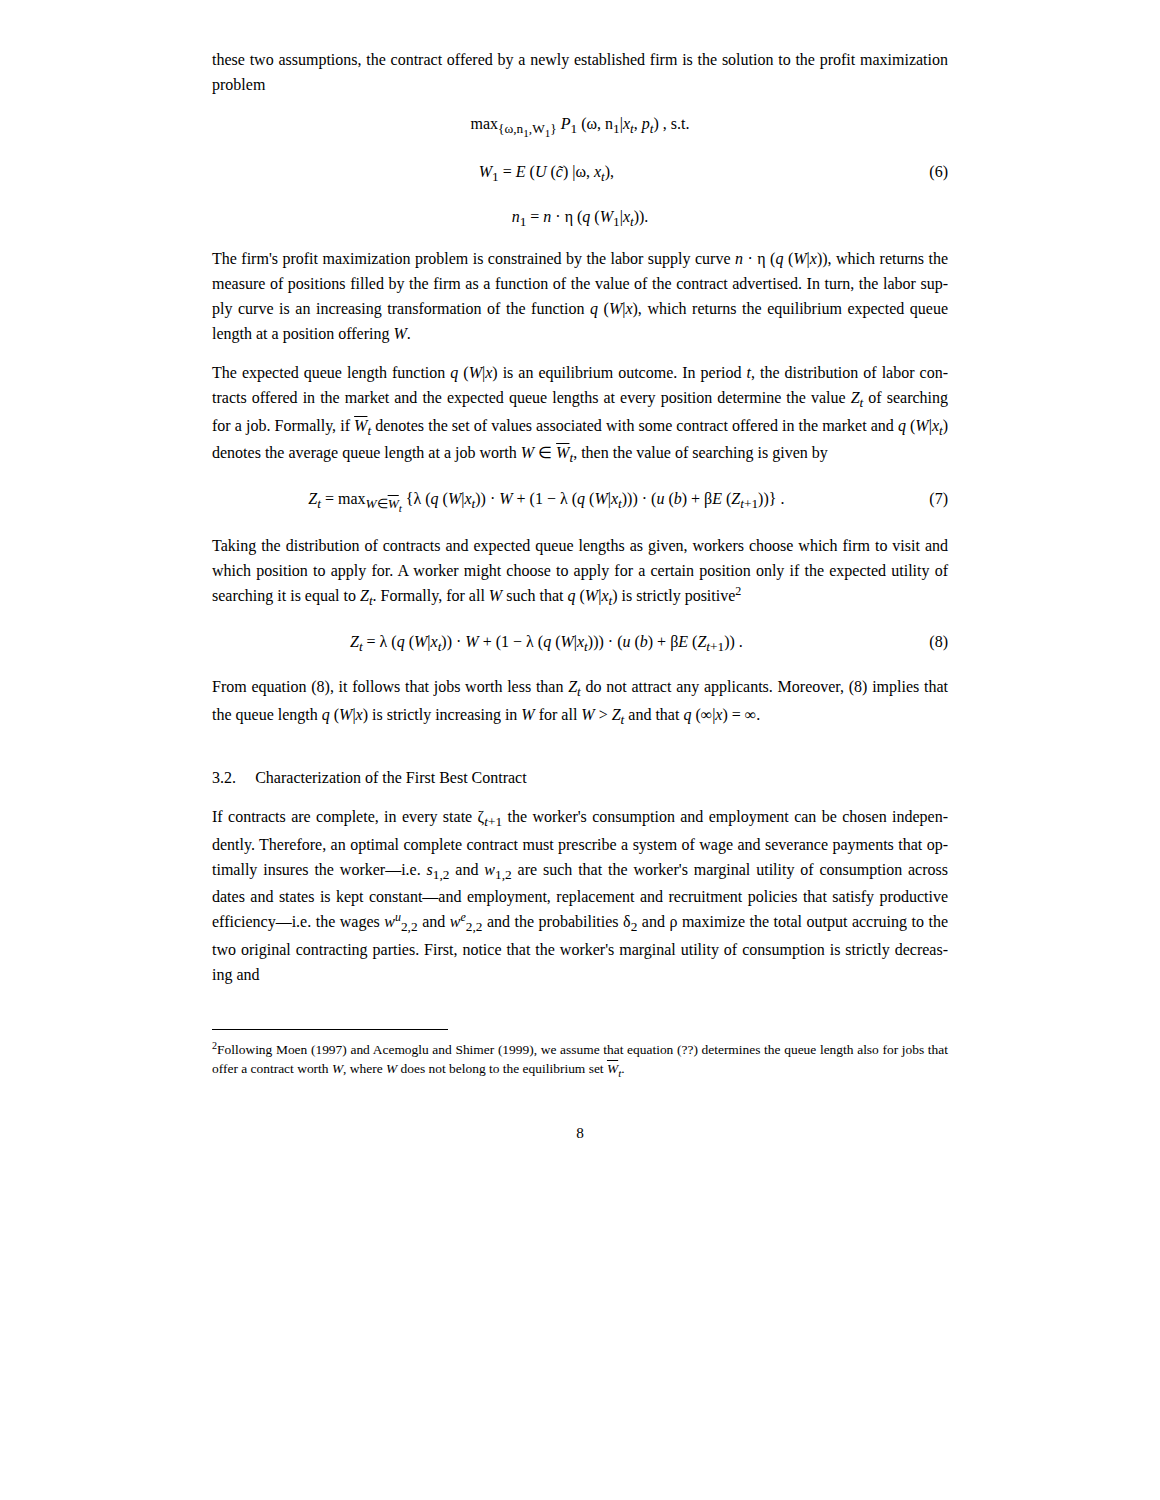these two assumptions, the contract offered by a newly established firm is the solution to the profit maximization problem
max{ω,n1,W1} P1 (ω, n1|xt, pt) , s.t.
W1 = E (U (c̃) |ω, xt),
(6)
n1 = n · η (q (W1|xt)).
The firm's profit maximization problem is constrained by the labor supply curve n · η (q (W|x)), which returns the measure of positions filled by the firm as a function of the value of the contract advertised. In turn, the labor supply curve is an increasing transformation of the function q (W|x), which returns the equilibrium expected queue length at a position offering W.
The expected queue length function q (W|x) is an equilibrium outcome. In period t, the distribution of labor contracts offered in the market and the expected queue lengths at every position determine the value Zt of searching for a job. Formally, if Wt denotes the set of values associated with some contract offered in the market and q (W|xt) denotes the average queue length at a job worth W ∈ Wt, then the value of searching is given by
Zt = maxW∈Wt {λ (q (W|xt)) · W + (1 − λ (q (W|xt))) · (u (b) + βE (Zt+1))} .
(7)
Taking the distribution of contracts and expected queue lengths as given, workers choose which firm to visit and which position to apply for. A worker might choose to apply for a certain position only if the expected utility of searching it is equal to Zt. Formally, for all W such that q (W|xt) is strictly positive2
Zt = λ (q (W|xt)) · W + (1 − λ (q (W|xt))) · (u (b) + βE (Zt+1)) .
(8)
From equation (8), it follows that jobs worth less than Zt do not attract any applicants. Moreover, (8) implies that the queue length q (W|x) is strictly increasing in W for all W > Zt and that q (∞|x) = ∞.
3.2. Characterization of the First Best Contract
If contracts are complete, in every state ζt+1 the worker's consumption and employment can be chosen independently. Therefore, an optimal complete contract must prescribe a system of wage and severance payments that optimally insures the worker—i.e. s1,2 and w1,2 are such that the worker's marginal utility of consumption across dates and states is kept constant—and employment, replacement and recruitment policies that satisfy productive efficiency—i.e. the wages wu2,2 and we2,2 and the probabilities δ2 and ρ maximize the total output accruing to the two original contracting parties. First, notice that the worker's marginal utility of consumption is strictly decreasing and
2Following Moen (1997) and Acemoglu and Shimer (1999), we assume that equation (??) determines the queue length also for jobs that offer a contract worth W, where W does not belong to the equilibrium set Wt.
8